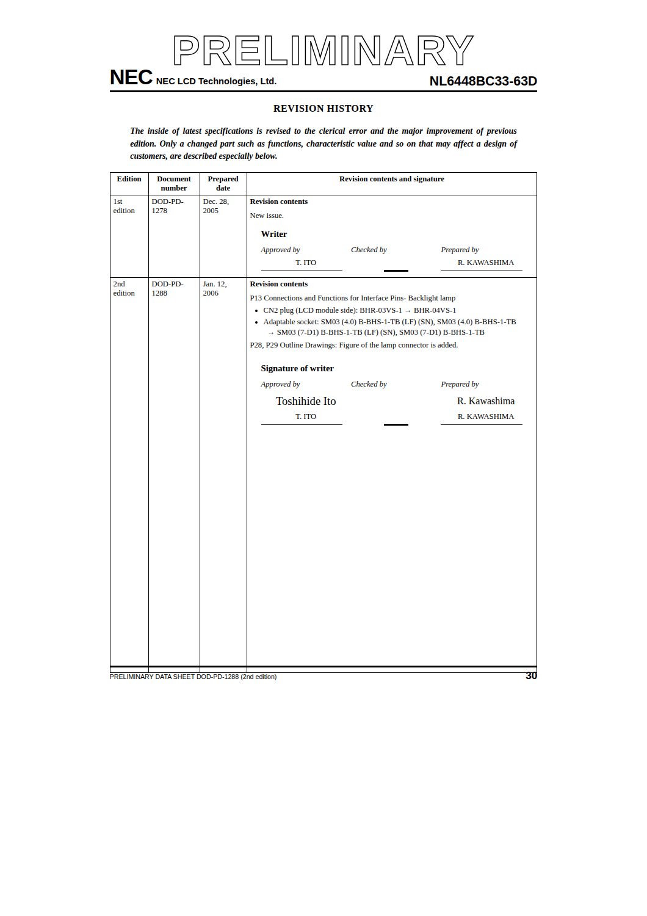PRELIMINARY
NEC NEC LCD Technologies, Ltd.
NL6448BC33-63D
REVISION HISTORY
The inside of latest specifications is revised to the clerical error and the major improvement of previous edition. Only a changed part such as functions, characteristic value and so on that may affect a design of customers, are described especially below.
| Edition | Document number | Prepared date | Revision contents and signature |
| --- | --- | --- | --- |
| 1st edition | DOD-PD- 1278 | Dec. 28, 2005 | Revision contents New issue. Writer Approved by Checked by Prepared by T. ITO R. KAWASHIMA |
| 2nd edition | DOD-PD- 1288 | Jan. 12, 2006 | Revision contents P13 Connections and Functions for Interface Pins- Backlight lamp CN2 plug (LCD module side): BHR-03VS-1 → BHR-04VS-1 Adaptable socket: SM03 (4.0) B-BHS-1-TB (LF) (SN), SM03 (4.0) B-BHS-1-TB → SM03 (7-D1) B-BHS-1-TB (LF) (SN), SM03 (7-D1) B-BHS-1-TB P28, P29 Outline Drawings: Figure of the lamp connector is added. Signature of writer Approved by Checked by Prepared by Toshihide Ito R. Kawashima T. ITO R. KAWASHIMA |
PRELIMINARY DATA SHEET DOD-PD-1288 (2nd edition)
30